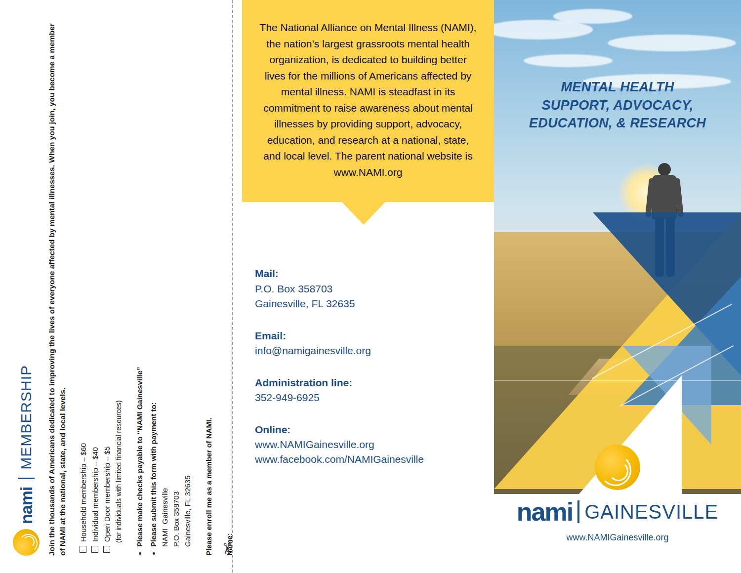nami MEMBERSHIP
Join the thousands of Americans dedicated to improving the lives of everyone affected by mental illnesses. When you join, you become a member of NAMI at the national, state, and local levels.
Household membership – $60
Individual membership – $40
Open Door membership – $5
(for individuals with limited financial resources)
Please make checks payable to “NAMI Gainesville”
Please submit this form with payment to:
NAMI Gainesville
P.O. Box 358703
Gainesville, FL 32635
Please enroll me as a member of NAMI.
Name:
Address:
City: State: Zip:
Email:
I consent to receiving information from NAMI Gainesville by email sent Bcc. Email is optional and kept confidential.
Phone:
NAMI Gainesville Inc. nonprofit tax exempt
Federal Tax ID EIN 45-3612306.
✂
The National Alliance on Mental Illness (NAMI), the nation’s largest grassroots mental health organization, is dedicated to building better lives for the millions of Americans affected by mental illness. NAMI is steadfast in its commitment to raise awareness about mental illnesses by providing support, advocacy, education, and research at a national, state, and local level. The parent national website is www.NAMI.org
Mail:
P.O. Box 358703
Gainesville, FL 32635
Email:
info@namigainesville.org
Administration line:
352-949-6925
Online:
www.NAMIGainesville.org
www.facebook.com/NAMIGainesville
MENTAL HEALTH
SUPPORT, ADVOCACY,
EDUCATION, & RESEARCH
nami GAINESVILLE
www.NAMIGainesville.org